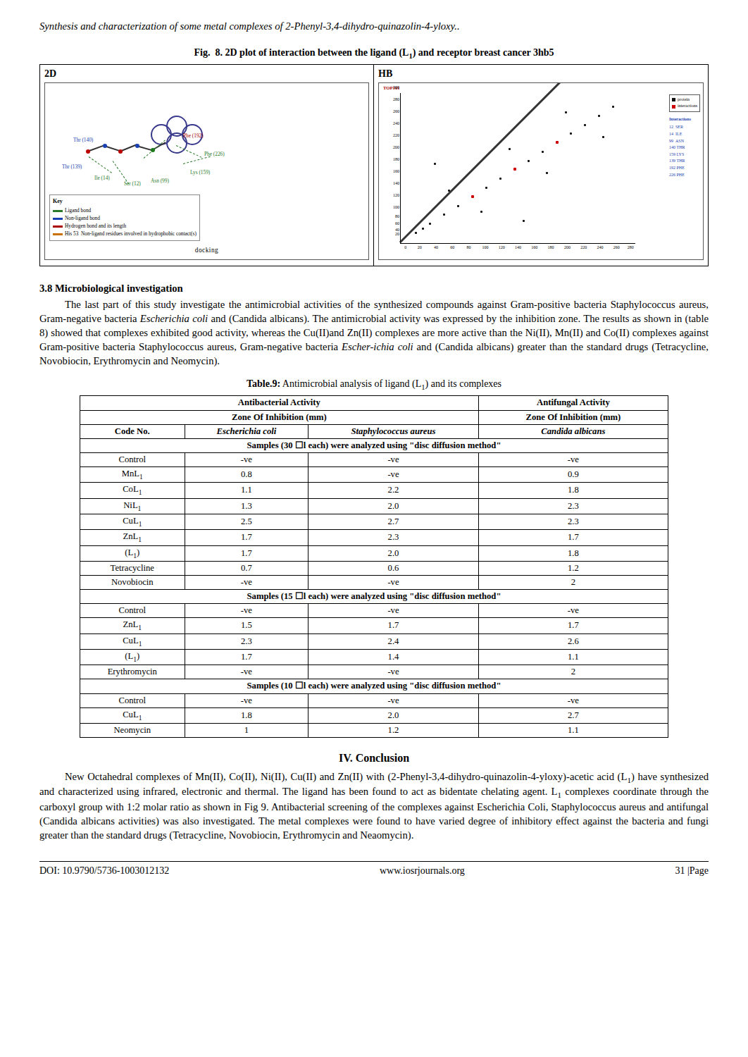Synthesis and characterization of some metal complexes of 2-Phenyl-3,4-dihydro-quinazolin-4-yloxy..
Fig. 8. 2D plot of interaction between the ligand (L1) and receptor breast cancer 3hb5
2D
Thr (140)
Ile (14)
Ser (12)
Asn (99)
Phe (192)
Lys (159)
Phe (226)
Thr (139)
Key
Ligand bond
Non-ligand bond
Hydrogen bond and its length
His 53 Non-ligand residues involved in hydrophobic contact(s)
docking
HB
TOP101
300 280 260 240 220 200 180 160 140 120 100 80 60 40 20 0 20 40 60 80 100 120 140 160 180 200 220 240 260 280
protein
interactions
Interactions
12 SER
14 ILE
99 ASN
140 THR
159 LYS
139 THR
192 PHE
226 PHE
3.8 Microbiological investigation
The last part of this study investigate the antimicrobial activities of the synthesized compounds against Gram-positive bacteria Staphylococcus aureus, Gram-negative bacteria Escherichia coli and (Candida albicans). The antimicrobial activity was expressed by the inhibition zone. The results as shown in (table 8) showed that complexes exhibited good activity, whereas the Cu(II)and Zn(II) complexes are more active than the Ni(II), Mn(II) and Co(II) complexes against Gram-positive bacteria Staphylococcus aureus, Gram-negative bacteria Escher-ichia coli and (Candida albicans) greater than the standard drugs (Tetracycline, Novobiocin, Erythromycin and Neomycin).
Table.9: Antimicrobial analysis of ligand (L1) and its complexes
| Antibacterial Activity | Antifungal Activity |
| --- | --- |
| Zone Of Inhibition (mm) | Zone Of Inhibition (mm) |
| Code No. | Escherichia coli | Staphylococcus aureus | Candida albicans |
| Samples (30 ☐l each) were analyzed using "disc diffusion method" |
| Control | -ve | -ve | -ve |
| MnL 1 | 0.8 | -ve | 0.9 |
| CoL 1 | 1.1 | 2.2 | 1.8 |
| NiL 1 | 1.3 | 2.0 | 2.3 |
| CuL 1 | 2.5 | 2.7 | 2.3 |
| ZnL 1 | 1.7 | 2.3 | 1.7 |
| (L 1 ) | 1.7 | 2.0 | 1.8 |
| Tetracycline | 0.7 | 0.6 | 1.2 |
| Novobiocin | -ve | -ve | 2 |
| Samples (15 ☐l each) were analyzed using "disc diffusion method" |
| Control | -ve | -ve | -ve |
| ZnL 1 | 1.5 | 1.7 | 1.7 |
| CuL 1 | 2.3 | 2.4 | 2.6 |
| (L 1 ) | 1.7 | 1.4 | 1.1 |
| Erythromycin | -ve | -ve | 2 |
| Samples (10 ☐l each) were analyzed using "disc diffusion method" |
| Control | -ve | -ve | -ve |
| CuL 1 | 1.8 | 2.0 | 2.7 |
| Neomycin | 1 | 1.2 | 1.1 |
IV. Conclusion
New Octahedral complexes of Mn(II), Co(II), Ni(II), Cu(II) and Zn(II) with (2-Phenyl-3,4-dihydro-quinazolin-4-yloxy)-acetic acid (L1) have synthesized and characterized using infrared, electronic and thermal. The ligand has been found to act as bidentate chelating agent. L1 complexes coordinate through the carboxyl group with 1:2 molar ratio as shown in Fig 9. Antibacterial screening of the complexes against Escherichia Coli, Staphylococcus aureus and antifungal (Candida albicans activities) was also investigated. The metal complexes were found to have varied degree of inhibitory effect against the bacteria and fungi greater than the standard drugs (Tetracycline, Novobiocin, Erythromycin and Neaomycin).
DOI: 10.9790/5736-1003012132
www.iosrjournals.org
31 |Page